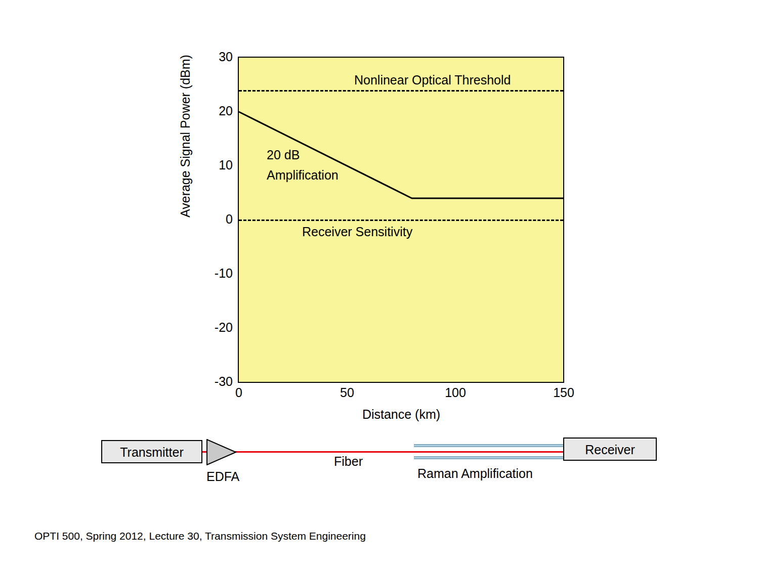Nonlinear Optical Threshold
20 dB
Amplification
Receiver Sensitivity
Average Signal Power (dBm)
30
20
10
0
-10
-20
-30
0
50
100
150
Distance (km)
Transmitter
Receiver
EDFA
Fiber
Raman Amplification
OPTI 500, Spring 2012, Lecture 30, Transmission System Engineering